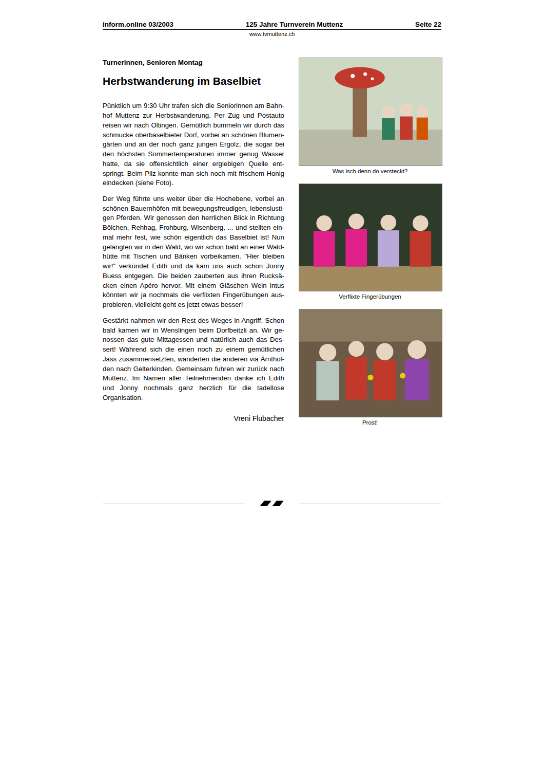inform.online 03/2003 125 Jahre Turnverein Muttenz Seite 22
www.tvmuttenz.ch
Turnerinnen, Senioren Montag
Herbstwanderung im Baselbiet
Pünktlich um 9:30 Uhr trafen sich die Seniorinnen am Bahnhof Muttenz zur Herbstwanderung. Per Zug und Postauto reisen wir nach Oltingen. Gemütlich bummeln wir durch das schmucke oberbaselbieter Dorf, vorbei an schönen Blumengärten und an der noch ganz jungen Ergolz, die sogar bei den höchsten Sommertemperaturen immer genug Wasser hatte, da sie offensichtlich einer ergiebigen Quelle entspringt. Beim Pilz konnte man sich noch mit frischem Honig eindecken (siehe Foto).
Der Weg führte uns weiter über die Hochebene, vorbei an schönen Bauernhöfen mit bewegungsfreudigen, lebenslustigen Pferden. Wir genossen den herrlichen Blick in Richtung Bölchen, Rehhag, Frohburg, Wisenberg, ... und stellten einmal mehr fest, wie schön eigentlich das Baselbiet ist! Nun gelangten wir in den Wald, wo wir schon bald an einer Waldhütte mit Tischen und Bänken vorbeikamen. "Hier bleiben wir!" verkündet Edith und da kam uns auch schon Jonny Buess entgegen. Die beiden zauberten aus ihren Rucksäcken einen Apéro hervor. Mit einem Gläschen Wein intus könnten wir ja nochmals die verflixten Fingerübungen ausprobieren, vielleicht geht es jetzt etwas besser!
Gestärkt nahmen wir den Rest des Weges in Angriff. Schon bald kamen wir in Wenslingen beim Dorfbeitzli an. Wir genossen das gute Mittagessen und natürlich auch das Dessert! Während sich die einen noch zu einem gemütlichen Jass zusammensetzten, wanderten die anderen via Ärntholden nach Gelterkinden. Gemeinsam fuhren wir zurück nach Muttenz. Im Namen aller Teilnehmenden danke ich Edith und Jonny nochmals ganz herzlich für die tadellose Organisation.
Vreni Flubacher
Was isch denn do versteckt?
Verflixte Fingerübungen
Prost!